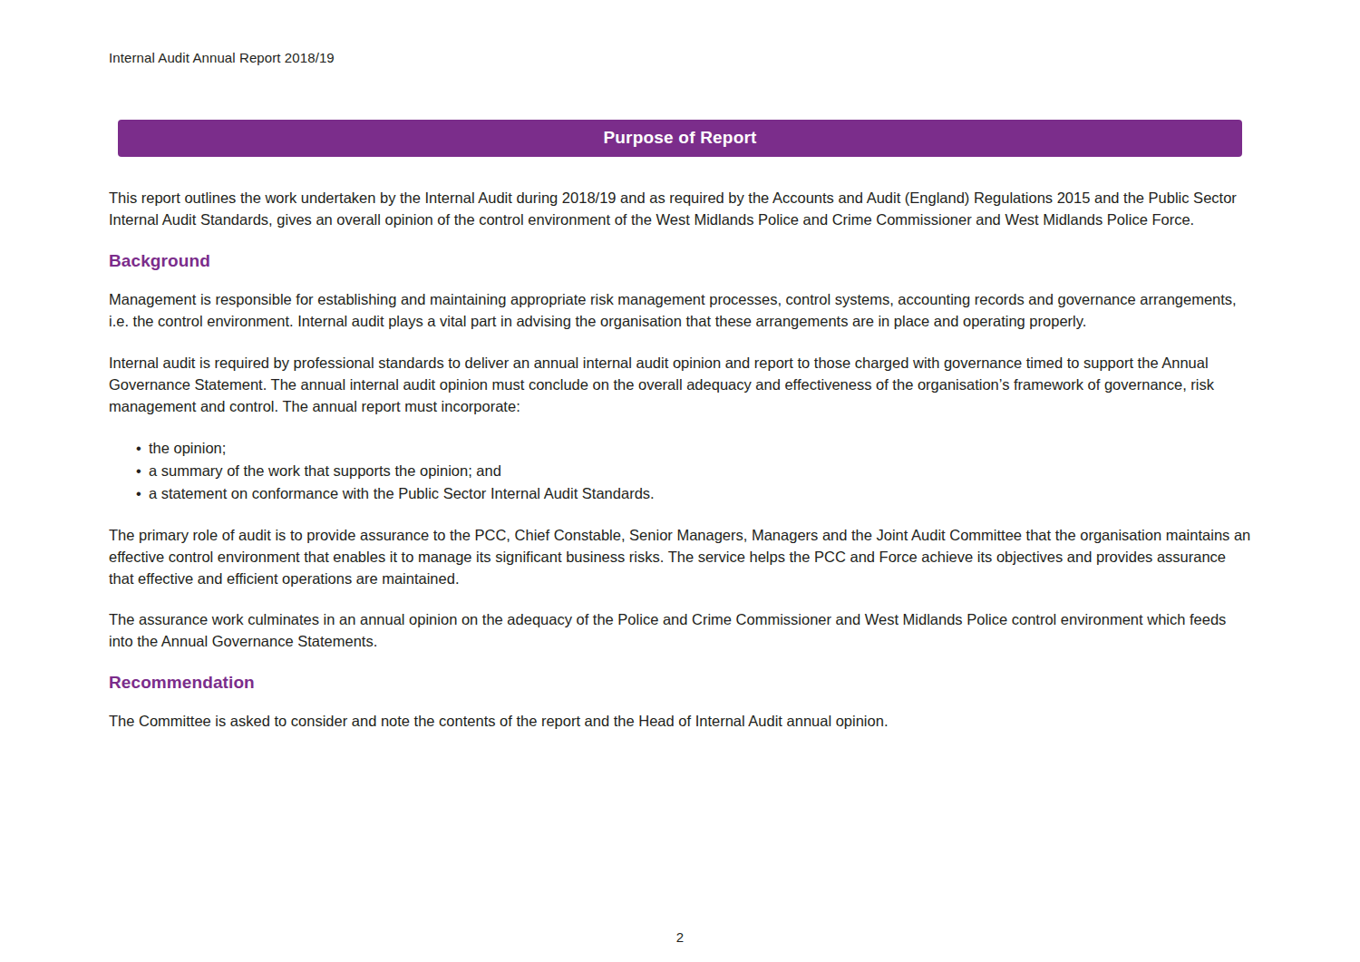Internal Audit Annual Report 2018/19
Purpose of Report
This report outlines the work undertaken by the Internal Audit during 2018/19 and as required by the Accounts and Audit (England) Regulations 2015 and the Public Sector Internal Audit Standards, gives an overall opinion of the control environment of the West Midlands Police and Crime Commissioner and West Midlands Police Force.
Background
Management is responsible for establishing and maintaining appropriate risk management processes, control systems, accounting records and governance arrangements, i.e. the control environment. Internal audit plays a vital part in advising the organisation that these arrangements are in place and operating properly.
Internal audit is required by professional standards to deliver an annual internal audit opinion and report to those charged with governance timed to support the Annual Governance Statement. The annual internal audit opinion must conclude on the overall adequacy and effectiveness of the organisation’s framework of governance, risk management and control. The annual report must incorporate:
the opinion;
a summary of the work that supports the opinion; and
a statement on conformance with the Public Sector Internal Audit Standards.
The primary role of audit is to provide assurance to the PCC, Chief Constable, Senior Managers, Managers and the Joint Audit Committee that the organisation maintains an effective control environment that enables it to manage its significant business risks. The service helps the PCC and Force achieve its objectives and provides assurance that effective and efficient operations are maintained.
The assurance work culminates in an annual opinion on the adequacy of the Police and Crime Commissioner and West Midlands Police control environment which feeds into the Annual Governance Statements.
Recommendation
The Committee is asked to consider and note the contents of the report and the Head of Internal Audit annual opinion.
2